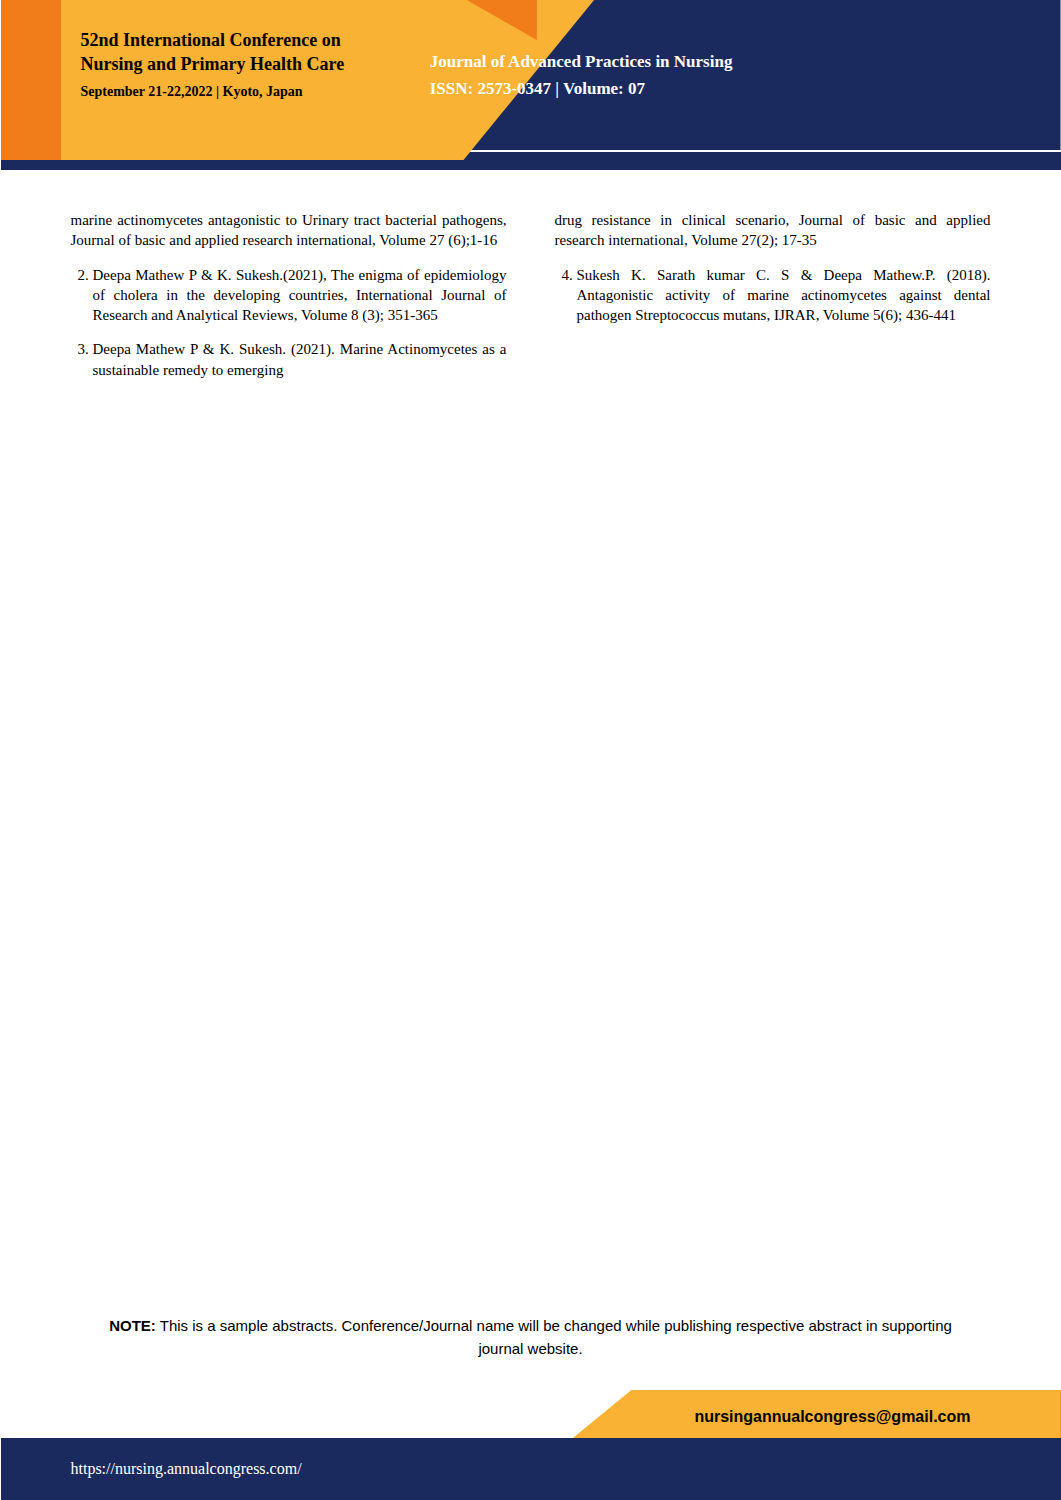52nd International Conference on
Nursing and Primary Health Care
September 21-22,2022 | Kyoto, Japan
Journal of Advanced Practices in Nursing
ISSN: 2573-0347 | Volume: 07
marine actinomycetes antagonistic to Urinary tract bacterial pathogens, Journal of basic and applied research international, Volume 27 (6);1-16
Deepa Mathew P & K. Sukesh.(2021), The enigma of epidemiology of cholera in the developing countries, International Journal of Research and Analytical Reviews, Volume 8 (3); 351-365
Deepa Mathew P & K. Sukesh. (2021). Marine Actinomycetes as a sustainable remedy to emerging
drug resistance in clinical scenario, Journal of basic and applied research international, Volume 27(2); 17-35
Sukesh K. Sarath kumar C. S & Deepa Mathew.P. (2018). Antagonistic activity of marine actinomycetes against dental pathogen Streptococcus mutans, IJRAR, Volume 5(6); 436-441
NOTE: This is a sample abstracts. Conference/Journal name will be changed while publishing respective abstract in supporting journal website.
nursingannualcongress@gmail.com
https://nursing.annualcongress.com/